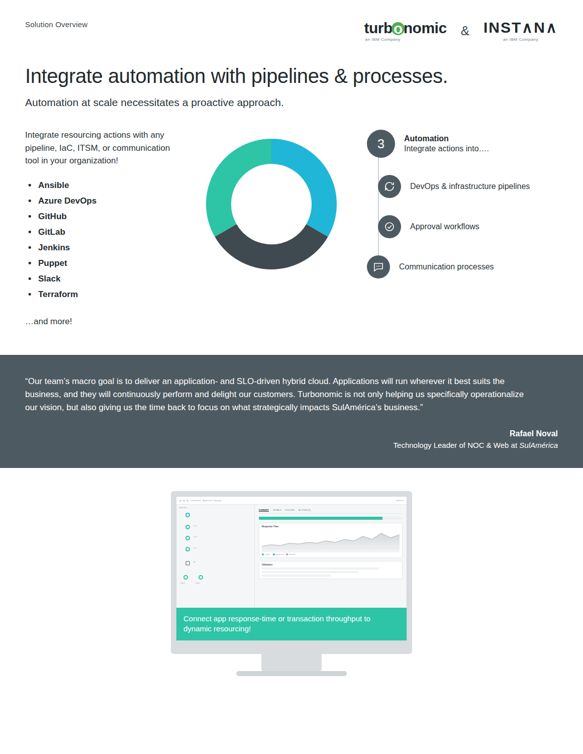Solution Overview
turbonomic
an IBM Company
&
INST∧N∧
an IBM Company
Integrate automation with pipelines & processes.
Automation at scale necessitates a proactive approach.
Integrate resourcing actions with any pipeline, IaC, ITSM, or communication tool in your organization!
Ansible
Azure DevOps
GitHub
GitLab
Jenkins
Puppet
Slack
Terraform
…and more!
3
Automation Integrate actions into….
DevOps & infrastructure pipelines
Approval workflows
Communication processes
“Our team’s macro goal is to deliver an application- and SLO-driven hybrid cloud. Applications will run wherever it best suits the business, and they will continuously perform and delight our customers. Turbonomic is not only helping us specifically operationalize our vision, but also giving us the time back to focus on what strategically impacts SulAmérica’s business.”
Rafael Noval
Technology Leader of NOC & Web at SulAmérica
Turbonomic · Application Topology Admin ▾
Application svc-a svc-b svc-c db node-1 node-2
SUMMARY DETAILS POLICIES ACTIONS (3)
Response Time
current projected baseline
Utilization
Connect app response-time or transaction throughput to dynamic resourcing!